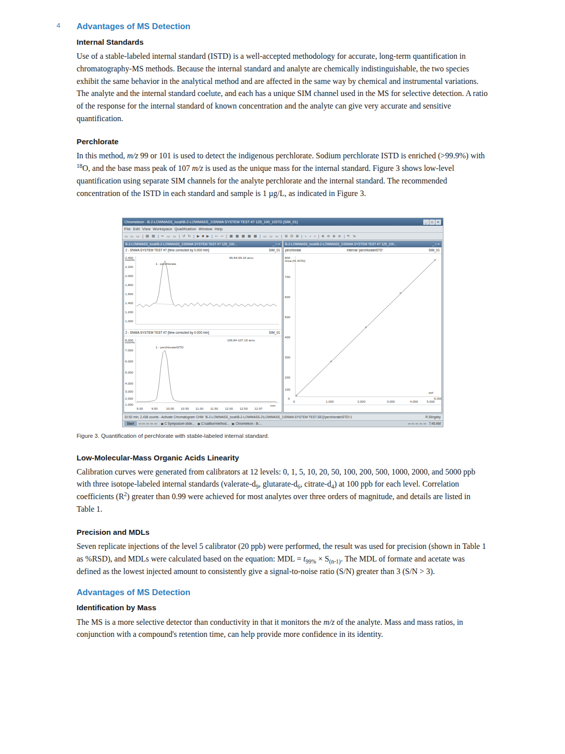4
Advantages of MS Detection
Internal Standards
Use of a stable-labeled internal standard (ISTD) is a well-accepted methodology for accurate, long-term quantification in chromatography-MS methods. Because the internal standard and analyte are chemically indistinguishable, the two species exhibit the same behavior in the analytical method and are affected in the same way by chemical and instrumental variations. The analyte and the internal standard coelute, and each has a unique SIM channel used in the MS for selective detection. A ratio of the response for the internal standard of known concentration and the analyte can give very accurate and sensitive quantification.
Perchlorate
In this method, m/z 99 or 101 is used to detect the indigenous perchlorate. Sodium perchlorate ISTD is enriched (>99.9%) with 18O, and the base mass peak of 107 m/z is used as the unique mass for the internal standard. Figure 3 shows low-level quantification using separate SIM channels for the analyte perchlorate and the internal standard. The recommended concentration of the ISTD in each standard and sample is 1 µg/L, as indicated in Figure 3.
Chromeleon - B-2-LOWMASS_local\B-2-LOWMASS_1\SNWA SYSTEM TEST #7 125_100_1ISTD (SIM_01) _□×
File Edit View Workspace Qualification Window Help
▭ ▭ ▭ | ▤ ▤ | ✂ ▭ ▭ | ↺ ↻ | ▶ ■ ▶ | ⇦ ⇨ | ▦ ▦ ▦ ▦ ▦ | ▭ ▭ ▭ | ⊞ ⊟ ⊠ | ⌕ ⌕ ⌕ | ⊕ ⊖ ⊗ ⊘ | ⇱ ⇲
B-2-LOWMASS_local\B-2-LOWMASS_1\SNWA SYSTEM TEST #7 125_100... _ □ ×
2 - SNWA SYSTEM TEST #7 [time corrected by 0.000 min] SIM_01
2,400 counts 2,200 2,000 1,800 1,600 1,400 1,200 1,000 99.84-99.16 amu 1 - perchlorate
2 - SNWA SYSTEM TEST #7 [time corrected by 0.000 min] SIM_01
8,000 counts 7,000 6,000 5,000 4,000 3,000 2,000 1,000 106.84-107.16 amu 1 - perchlorateISTD 9.00 9.50 10.00 10.50 11.00 11.50 12.00 12.50 12.97 min
B-2-LOWMASS_local\B-2-LOWMASS_1\SNWA SYSTEM TEST #7 125_100... _ □ ×
perchlorate Internal 'perchlorateISTD' SIM_01
800 Area [% ISTD] 700 600 500 400 300 200 100 0 0 1,000 2,000 3,000 4,000 5,000 6,000 ppt
10:52 min, 2,436 counts - Activate Chromatogram CHM: 'B-2-LOWMASS_local\B-2-LOWMASS-2\LOWMASS_1\SNWA SYSTEM TEST.SEQ\perchlorateISTD\:1 R.Slingsby
Start ▭ ▭ ▭ ▭ ▭ ▣ C Symposium slide... ▣ C:\calibur\method... ▣ Chromeleon - B-... ▭ ▭ ▭ ▭ ▭ 7:46 AM
Figure 3. Quantification of perchlorate with stable-labeled internal standard.
Low-Molecular-Mass Organic Acids Linearity
Calibration curves were generated from calibrators at 12 levels: 0, 1, 5, 10, 20, 50, 100, 200, 500, 1000, 2000, and 5000 ppb with three isotope-labeled internal standards (valerate-d9, glutarate-d6, citrate-d4) at 100 ppb for each level. Correlation coefficients (R2) greater than 0.99 were achieved for most analytes over three orders of magnitude, and details are listed in Table 1.
Precision and MDLs
Seven replicate injections of the level 5 calibrator (20 ppb) were performed, the result was used for precision (shown in Table 1 as %RSD), and MDLs were calculated based on the equation: MDL = t99% × S(n-1). The MDL of formate and acetate was defined as the lowest injected amount to consistently give a signal-to-noise ratio (S/N) greater than 3 (S/N > 3).
Advantages of MS Detection
Identification by Mass
The MS is a more selective detector than conductivity in that it monitors the m/z of the analyte. Mass and mass ratios, in conjunction with a compound's retention time, can help provide more confidence in its identity.